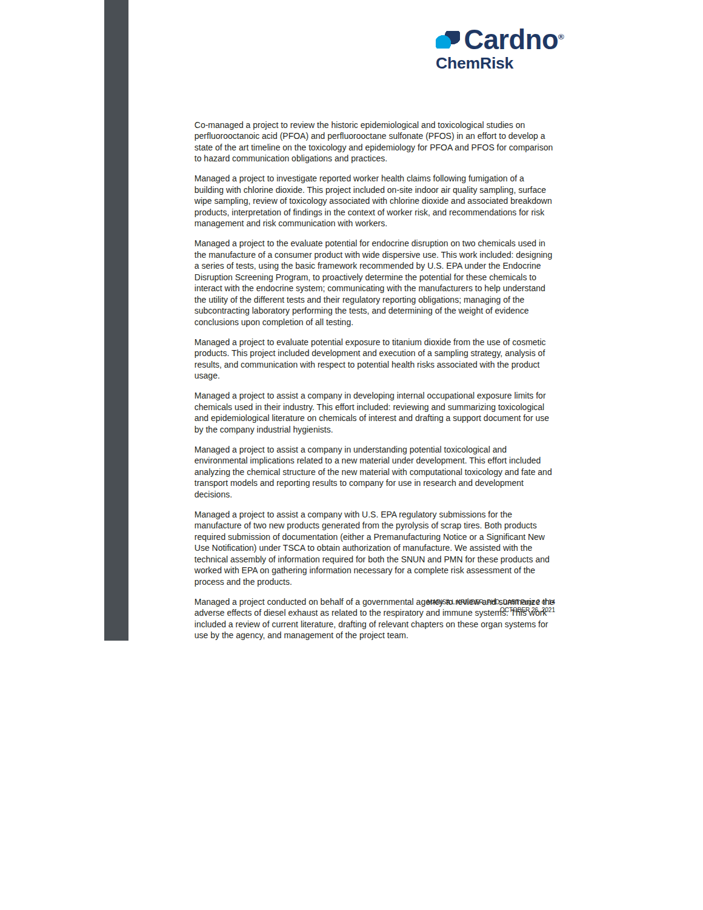Cardno®
ChemRisk
Co-managed a project to review the historic epidemiological and toxicological studies on perfluorooctanoic acid (PFOA) and perfluorooctane sulfonate (PFOS) in an effort to develop a state of the art timeline on the toxicology and epidemiology for PFOA and PFOS for comparison to hazard communication obligations and practices.
Managed a project to investigate reported worker health claims following fumigation of a building with chlorine dioxide. This project included on-site indoor air quality sampling, surface wipe sampling, review of toxicology associated with chlorine dioxide and associated breakdown products, interpretation of findings in the context of worker risk, and recommendations for risk management and risk communication with workers.
Managed a project to the evaluate potential for endocrine disruption on two chemicals used in the manufacture of a consumer product with wide dispersive use. This work included: designing a series of tests, using the basic framework recommended by U.S. EPA under the Endocrine Disruption Screening Program, to proactively determine the potential for these chemicals to interact with the endocrine system; communicating with the manufacturers to help understand the utility of the different tests and their regulatory reporting obligations; managing of the subcontracting laboratory performing the tests, and determining of the weight of evidence conclusions upon completion of all testing.
Managed a project to evaluate potential exposure to titanium dioxide from the use of cosmetic products. This project included development and execution of a sampling strategy, analysis of results, and communication with respect to potential health risks associated with the product usage.
Managed a project to assist a company in developing internal occupational exposure limits for chemicals used in their industry. This effort included: reviewing and summarizing toxicological and epidemiological literature on chemicals of interest and drafting a support document for use by the company industrial hygienists.
Managed a project to assist a company in understanding potential toxicological and environmental implications related to a new material under development. This effort included analyzing the chemical structure of the new material with computational toxicology and fate and transport models and reporting results to company for use in research and development decisions.
Managed a project to assist a company with U.S. EPA regulatory submissions for the manufacture of two new products generated from the pyrolysis of scrap tires. Both products required submission of documentation (either a Premanufacturing Notice or a Significant New Use Notification) under TSCA to obtain authorization of manufacture. We assisted with the technical assembly of information required for both the SNUN and PMN for these products and worked with EPA on gathering information necessary for a complete risk assessment of the process and the products.
Managed a project conducted on behalf of a governmental agency to review and summarize the adverse effects of diesel exhaust as related to the respiratory and immune systems. This work included a review of current literature, drafting of relevant chapters on these organ systems for use by the agency, and management of the project team.
Managed a project aimed at refining the dose response assessment of perfluorooctanoic acid (PFOA) and perfluorooctane sulfonate (PFOS) on behalf of a governmental agency. To conduct the dose response assessment, the toxicity literature was critically reviewed, a key study selected, and benchmark dose modeling conducted to determine suitability in
MARISA L KREIDER, PHD, DABT Page 2 of 14
OCTOBER 26, 2021